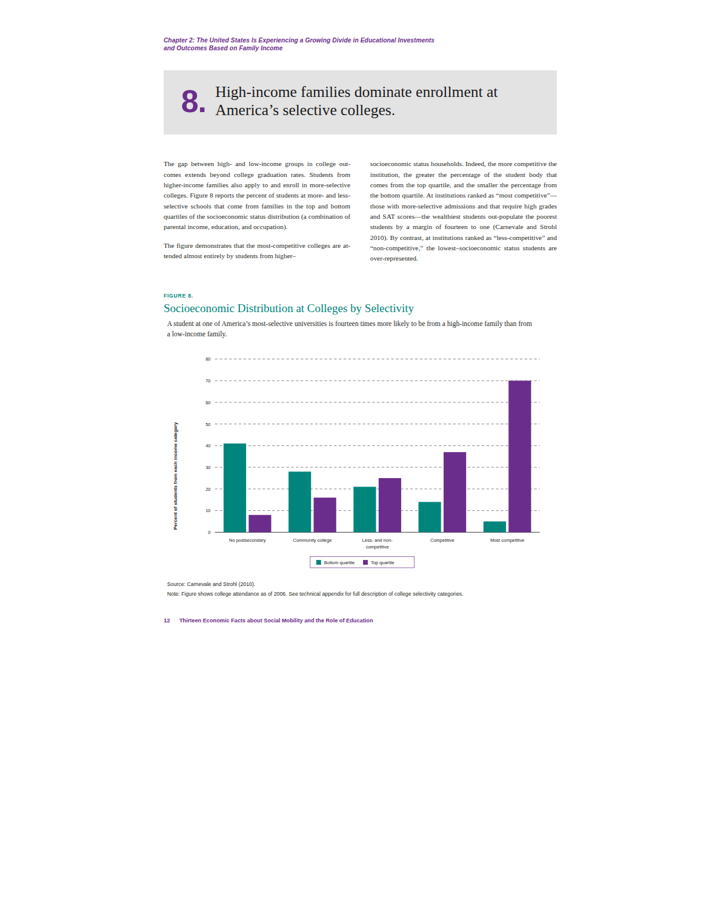Chapter 2: The United States Is Experiencing a Growing Divide in Educational Investments
and Outcomes Based on Family Income
8.
High-income families dominate enrollment at America’s selective colleges.
The gap between high- and low-income groups in college outcomes extends beyond college graduation rates. Students from higher-income families also apply to and enroll in more-selective colleges. Figure 8 reports the percent of students at more- and less-selective schools that come from families in the top and bottom quartiles of the socioeconomic status distribution (a combination of parental income, education, and occupation).
The figure demonstrates that the most-competitive colleges are attended almost entirely by students from higher–
socioeconomic status households. Indeed, the more competitive the institution, the greater the percentage of the student body that comes from the top quartile, and the smaller the percentage from the bottom quartile. At institutions ranked as “most competitive”—those with more-selective admissions and that require high grades and SAT scores—the wealthiest students out-populate the poorest students by a margin of fourteen to one (Carnevale and Strohl 2010). By contrast, at institutions ranked as “less-competitive” and “non-competitive,” the lowest–socioeconomic status students are over-represented.
Figure 8.
Socioeconomic Distribution at Colleges by Selectivity
A student at one of America’s most-selective universities is fourteen times more likely to be from a high-income family than from a low-income family.
Percent of students from each income category 80 70 60 50 40 30 20 10 0 No postsecondary Community college Less- and non- competitive Competitive Most competitive Bottom quartile Top quartile
Source: Carnevale and Strohl (2010).
Note: Figure shows college attendance as of 2006. See technical appendix for full description of college selectivity categories.
12 Thirteen Economic Facts about Social Mobility and the Role of Education